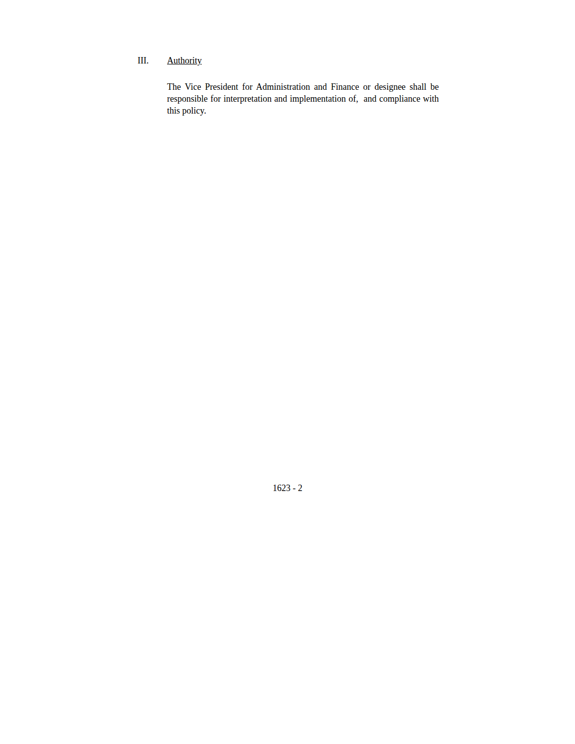III.
Authority
The Vice President for Administration and Finance or designee shall be responsible for interpretation and implementation of, and compliance with this policy.
1623 - 2